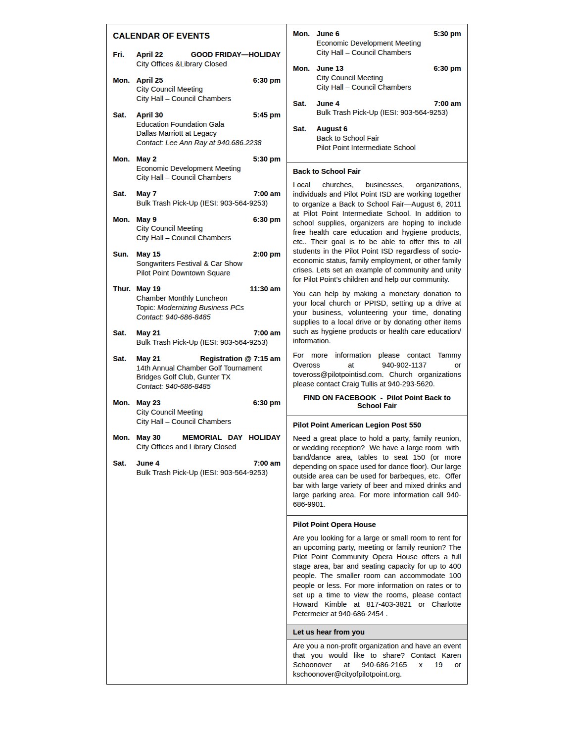CALENDAR OF EVENTS
| Fri. | April 22 GOOD FRIDAY—HOLIDAY City Offices &Library Closed |
| Mon. | April 25 6:30 pm City Council Meeting City Hall – Council Chambers |
| Sat. | April 30 5:45 pm Education Foundation Gala Dallas Marriott at Legacy Contact: Lee Ann Ray at 940.686.2238 |
| Mon. | May 2 5:30 pm Economic Development Meeting City Hall – Council Chambers |
| Sat. | May 7 7:00 am Bulk Trash Pick-Up (IESI: 903-564-9253) |
| Mon. | May 9 6:30 pm City Council Meeting City Hall – Council Chambers |
| Sun. | May 15 2:00 pm Songwriters Festival & Car Show Pilot Point Downtown Square |
| Thur. | May 19 11:30 am Chamber Monthly Luncheon Topic: Modernizing Business PCs Contact: 940-686-8485 |
| Sat. | May 21 7:00 am Bulk Trash Pick-Up (IESI: 903-564-9253) |
| Sat. | May 21 Registration @ 7:15 am 14th Annual Chamber Golf Tournament Bridges Golf Club, Gunter TX Contact: 940-686-8485 |
| Mon. | May 23 6:30 pm City Council Meeting City Hall – Council Chambers |
| Mon. | May 30 MEMORIAL DAY HOLIDAY City Offices and Library Closed |
| Sat. | June 4 7:00 am Bulk Trash Pick-Up (IESI: 903-564-9253) |
| Mon. | June 6 5:30 pm Economic Development Meeting City Hall – Council Chambers |
| Mon. | June 13 6:30 pm City Council Meeting City Hall – Council Chambers |
| Sat. | June 4 7:00 am Bulk Trash Pick-Up (IESI: 903-564-9253) |
| Sat. | August 6 Back to School Fair Pilot Point Intermediate School |
Back to School Fair
Local churches, businesses, organizations, individuals and Pilot Point ISD are working together to organize a Back to School Fair—August 6, 2011 at Pilot Point Intermediate School. In addition to school supplies, organizers are hoping to include free health care education and hygiene products, etc.. Their goal is to be able to offer this to all students in the Pilot Point ISD regardless of socio-economic status, family employment, or other family crises. Lets set an example of community and unity for Pilot Point’s children and help our community.
You can help by making a monetary donation to your local church or PPISD, setting up a drive at your business, volunteering your time, donating supplies to a local drive or by donating other items such as hygiene products or health care education/ information.
For more information please contact Tammy Oveross at 940-902-1137 or toveross@pilotpointisd.com. Church organizations please contact Craig Tullis at 940-293-5620.
FIND ON FACEBOOK - Pilot Point Back to School Fair
Pilot Point American Legion Post 550
Need a great place to hold a party, family reunion, or wedding reception? We have a large room with band/dance area, tables to seat 150 (or more depending on space used for dance floor). Our large outside area can be used for barbeques, etc. Offer bar with large variety of beer and mixed drinks and large parking area. For more information call 940-686-9901.
Pilot Point Opera House
Are you looking for a large or small room to rent for an upcoming party, meeting or family reunion? The Pilot Point Community Opera House offers a full stage area, bar and seating capacity for up to 400 people. The smaller room can accommodate 100 people or less. For more information on rates or to set up a time to view the rooms, please contact Howard Kimble at 817-403-3821 or Charlotte Petermeier at 940-686-2454 .
Let us hear from you
Are you a non-profit organization and have an event that you would like to share? Contact Karen Schoonover at 940-686-2165 x 19 or kschoonover@cityofpilotpoint.org.